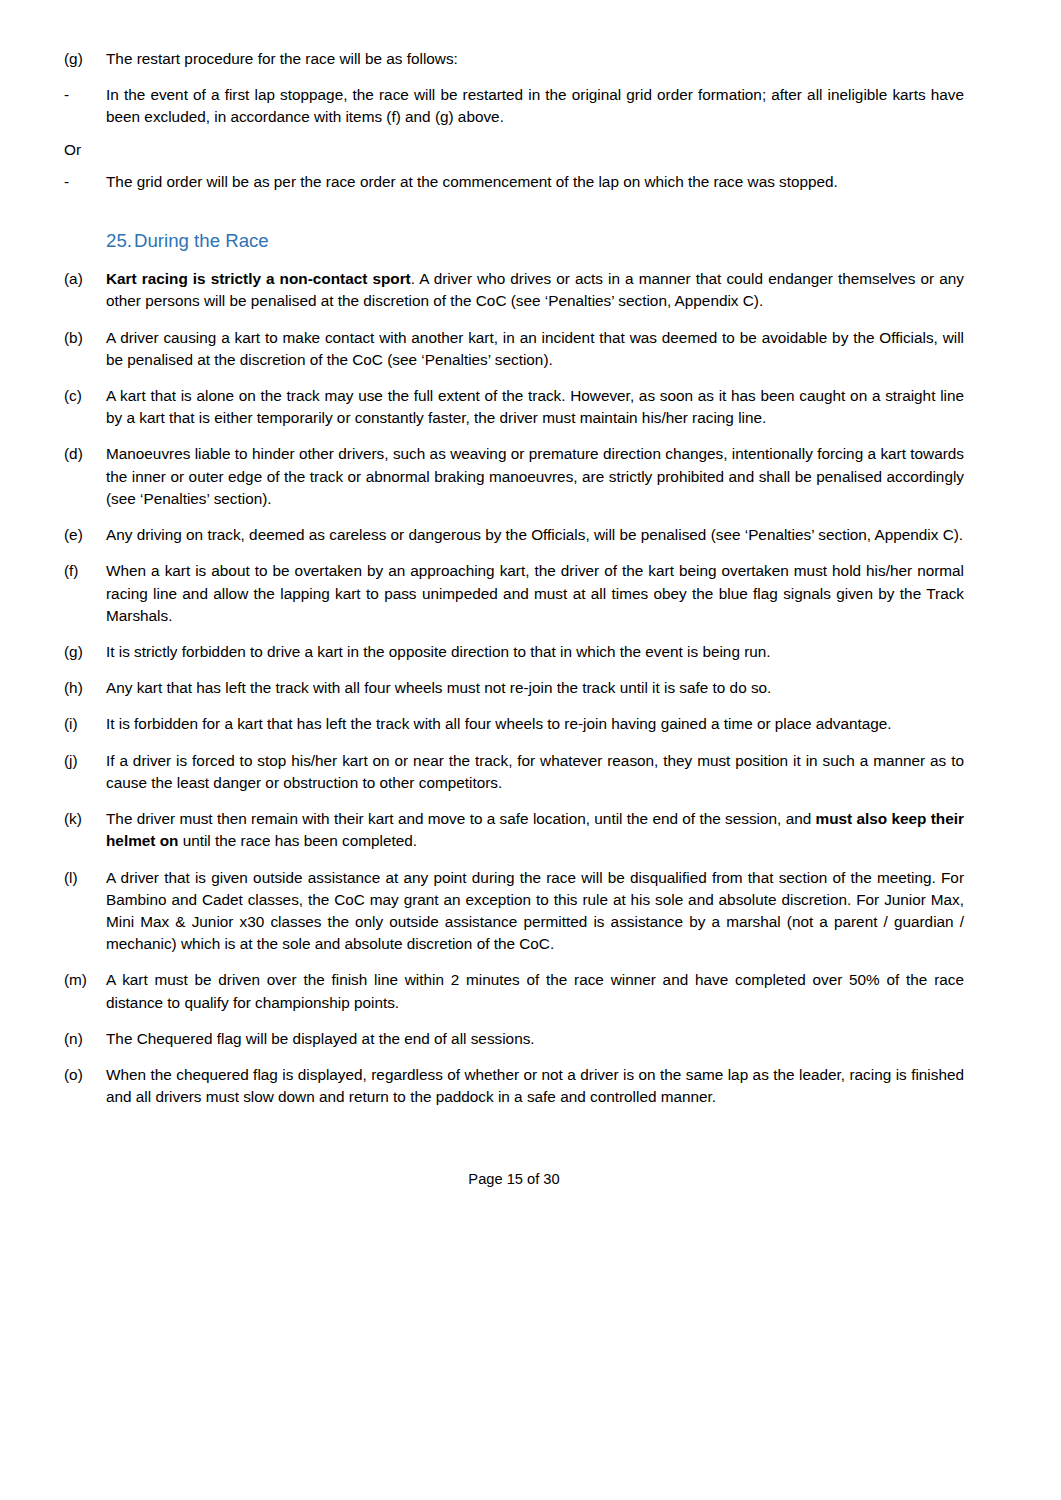(g) The restart procedure for the race will be as follows:
- In the event of a first lap stoppage, the race will be restarted in the original grid order formation; after all ineligible karts have been excluded, in accordance with items (f) and (g) above.
Or
- The grid order will be as per the race order at the commencement of the lap on which the race was stopped.
25. During the Race
(a) Kart racing is strictly a non-contact sport. A driver who drives or acts in a manner that could endanger themselves or any other persons will be penalised at the discretion of the CoC (see ‘Penalties’ section, Appendix C).
(b) A driver causing a kart to make contact with another kart, in an incident that was deemed to be avoidable by the Officials, will be penalised at the discretion of the CoC (see ‘Penalties’ section).
(c) A kart that is alone on the track may use the full extent of the track. However, as soon as it has been caught on a straight line by a kart that is either temporarily or constantly faster, the driver must maintain his/her racing line.
(d) Manoeuvres liable to hinder other drivers, such as weaving or premature direction changes, intentionally forcing a kart towards the inner or outer edge of the track or abnormal braking manoeuvres, are strictly prohibited and shall be penalised accordingly (see ‘Penalties’ section).
(e) Any driving on track, deemed as careless or dangerous by the Officials, will be penalised (see ‘Penalties’ section, Appendix C).
(f) When a kart is about to be overtaken by an approaching kart, the driver of the kart being overtaken must hold his/her normal racing line and allow the lapping kart to pass unimpeded and must at all times obey the blue flag signals given by the Track Marshals.
(g) It is strictly forbidden to drive a kart in the opposite direction to that in which the event is being run.
(h) Any kart that has left the track with all four wheels must not re-join the track until it is safe to do so.
(i) It is forbidden for a kart that has left the track with all four wheels to re-join having gained a time or place advantage.
(j) If a driver is forced to stop his/her kart on or near the track, for whatever reason, they must position it in such a manner as to cause the least danger or obstruction to other competitors.
(k) The driver must then remain with their kart and move to a safe location, until the end of the session, and must also keep their helmet on until the race has been completed.
(l) A driver that is given outside assistance at any point during the race will be disqualified from that section of the meeting. For Bambino and Cadet classes, the CoC may grant an exception to this rule at his sole and absolute discretion. For Junior Max, Mini Max & Junior x30 classes the only outside assistance permitted is assistance by a marshal (not a parent / guardian / mechanic) which is at the sole and absolute discretion of the CoC.
(m) A kart must be driven over the finish line within 2 minutes of the race winner and have completed over 50% of the race distance to qualify for championship points.
(n) The Chequered flag will be displayed at the end of all sessions.
(o) When the chequered flag is displayed, regardless of whether or not a driver is on the same lap as the leader, racing is finished and all drivers must slow down and return to the paddock in a safe and controlled manner.
Page 15 of 30